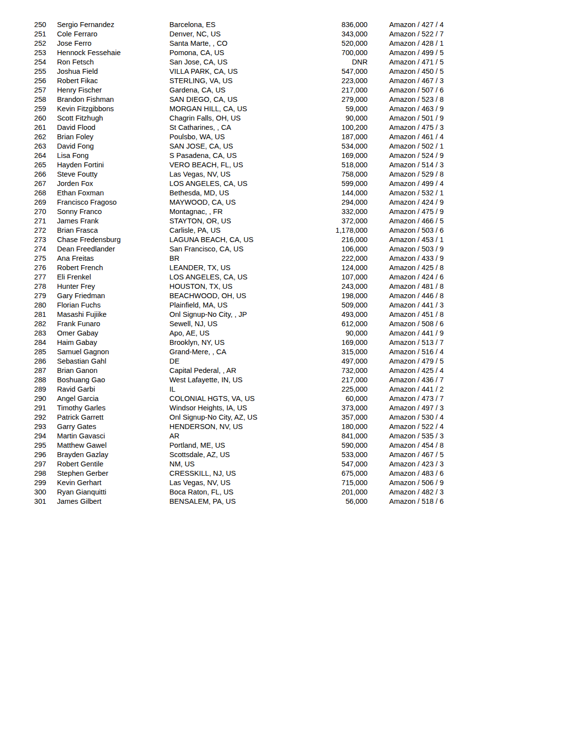| 250 | Sergio Fernandez | Barcelona, ES | 836,000 | Amazon / 427 / 4 |
| 251 | Cole Ferraro | Denver, NC, US | 343,000 | Amazon / 522 / 7 |
| 252 | Jose Ferro | Santa Marte, , CO | 520,000 | Amazon / 428 / 1 |
| 253 | Hennock Fessehaie | Pomona, CA, US | 700,000 | Amazon / 499 / 5 |
| 254 | Ron Fetsch | San Jose, CA, US | DNR | Amazon / 471 / 5 |
| 255 | Joshua Field | VILLA PARK, CA, US | 547,000 | Amazon / 450 / 5 |
| 256 | Robert Fikac | STERLING, VA, US | 223,000 | Amazon / 467 / 3 |
| 257 | Henry Fischer | Gardena, CA, US | 217,000 | Amazon / 507 / 6 |
| 258 | Brandon Fishman | SAN DIEGO, CA, US | 279,000 | Amazon / 523 / 8 |
| 259 | Kevin Fitzgibbons | MORGAN HILL, CA, US | 59,000 | Amazon / 463 / 9 |
| 260 | Scott Fitzhugh | Chagrin Falls, OH, US | 90,000 | Amazon / 501 / 9 |
| 261 | David Flood | St Catharines, , CA | 100,200 | Amazon / 475 / 3 |
| 262 | Brian Foley | Poulsbo, WA, US | 187,000 | Amazon / 461 / 4 |
| 263 | David Fong | SAN JOSE, CA, US | 534,000 | Amazon / 502 / 1 |
| 264 | Lisa Fong | S Pasadena, CA, US | 169,000 | Amazon / 524 / 9 |
| 265 | Hayden Fortini | VERO BEACH, FL, US | 518,000 | Amazon / 514 / 3 |
| 266 | Steve Foutty | Las Vegas, NV, US | 758,000 | Amazon / 529 / 8 |
| 267 | Jorden Fox | LOS ANGELES, CA, US | 599,000 | Amazon / 499 / 4 |
| 268 | Ethan Foxman | Bethesda, MD, US | 144,000 | Amazon / 532 / 1 |
| 269 | Francisco Fragoso | MAYWOOD, CA, US | 294,000 | Amazon / 424 / 9 |
| 270 | Sonny Franco | Montagnac, , FR | 332,000 | Amazon / 475 / 9 |
| 271 | James Frank | STAYTON, OR, US | 372,000 | Amazon / 466 / 5 |
| 272 | Brian Frasca | Carlisle, PA, US | 1,178,000 | Amazon / 503 / 6 |
| 273 | Chase Fredensburg | LAGUNA BEACH, CA, US | 216,000 | Amazon / 453 / 1 |
| 274 | Dean Freedlander | San Francisco, CA, US | 106,000 | Amazon / 503 / 9 |
| 275 | Ana Freitas | BR | 222,000 | Amazon / 433 / 9 |
| 276 | Robert French | LEANDER, TX, US | 124,000 | Amazon / 425 / 8 |
| 277 | Eli Frenkel | LOS ANGELES, CA, US | 107,000 | Amazon / 424 / 6 |
| 278 | Hunter Frey | HOUSTON, TX, US | 243,000 | Amazon / 481 / 8 |
| 279 | Gary Friedman | BEACHWOOD, OH, US | 198,000 | Amazon / 446 / 8 |
| 280 | Florian Fuchs | Plainfield, MA, US | 509,000 | Amazon / 441 / 3 |
| 281 | Masashi Fujiike | Onl Signup-No City, , JP | 493,000 | Amazon / 451 / 8 |
| 282 | Frank Funaro | Sewell, NJ, US | 612,000 | Amazon / 508 / 6 |
| 283 | Omer Gabay | Apo, AE, US | 90,000 | Amazon / 441 / 9 |
| 284 | Haim Gabay | Brooklyn, NY, US | 169,000 | Amazon / 513 / 7 |
| 285 | Samuel Gagnon | Grand-Mere, , CA | 315,000 | Amazon / 516 / 4 |
| 286 | Sebastian Gahl | DE | 497,000 | Amazon / 479 / 5 |
| 287 | Brian Ganon | Capital Pederal, , AR | 732,000 | Amazon / 425 / 4 |
| 288 | Boshuang Gao | West Lafayette, IN, US | 217,000 | Amazon / 436 / 7 |
| 289 | Ravid Garbi | IL | 225,000 | Amazon / 441 / 2 |
| 290 | Angel Garcia | COLONIAL HGTS, VA, US | 60,000 | Amazon / 473 / 7 |
| 291 | Timothy Garles | Windsor Heights, IA, US | 373,000 | Amazon / 497 / 3 |
| 292 | Patrick Garrett | Onl Signup-No City, AZ, US | 357,000 | Amazon / 530 / 4 |
| 293 | Garry Gates | HENDERSON, NV, US | 180,000 | Amazon / 522 / 4 |
| 294 | Martin Gavasci | AR | 841,000 | Amazon / 535 / 3 |
| 295 | Matthew Gawel | Portland, ME, US | 590,000 | Amazon / 454 / 8 |
| 296 | Brayden Gazlay | Scottsdale, AZ, US | 533,000 | Amazon / 467 / 5 |
| 297 | Robert Gentile | NM, US | 547,000 | Amazon / 423 / 3 |
| 298 | Stephen Gerber | CRESSKILL, NJ, US | 675,000 | Amazon / 483 / 6 |
| 299 | Kevin Gerhart | Las Vegas, NV, US | 715,000 | Amazon / 506 / 9 |
| 300 | Ryan Gianquitti | Boca Raton, FL, US | 201,000 | Amazon / 482 / 3 |
| 301 | James Gilbert | BENSALEM, PA, US | 56,000 | Amazon / 518 / 6 |